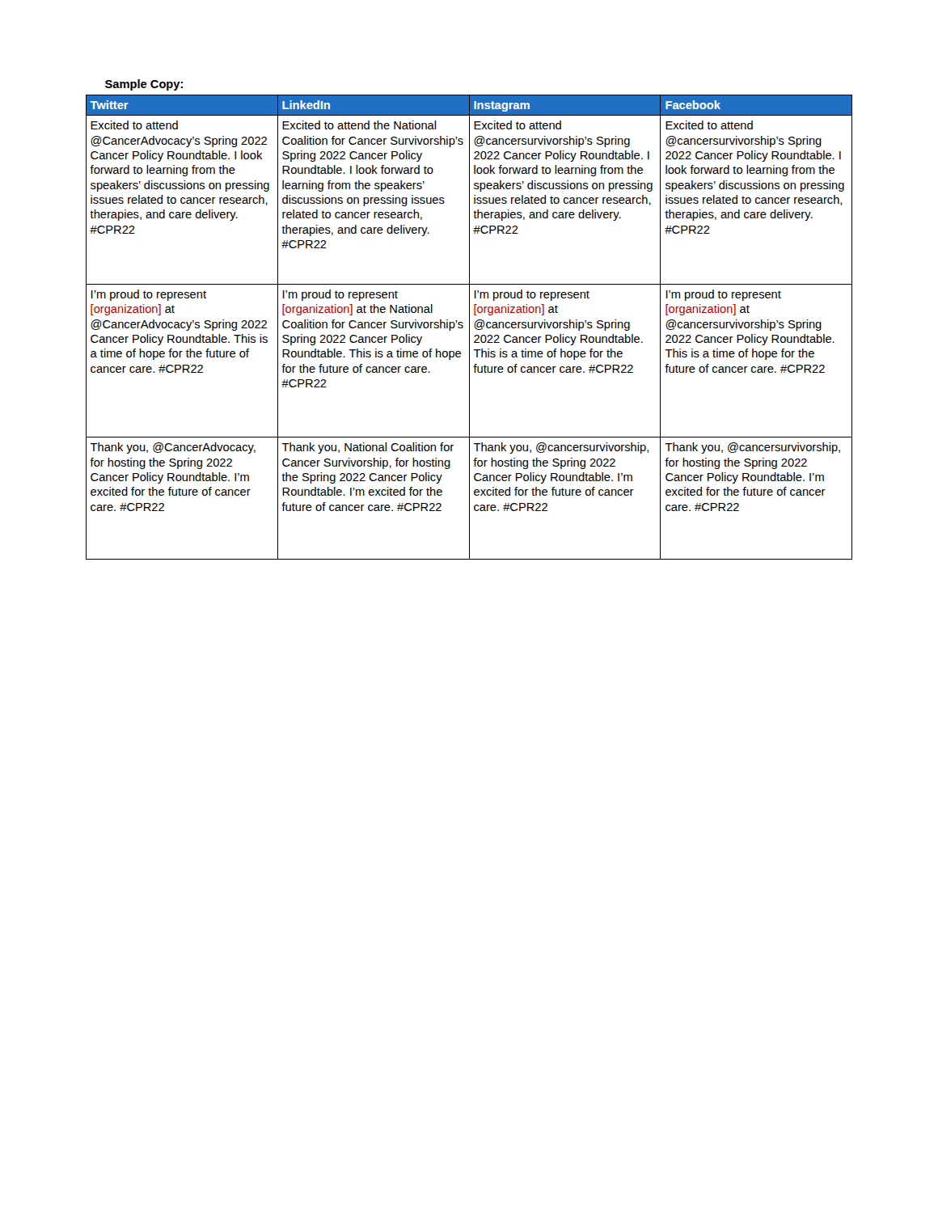Sample Copy:
| Twitter | LinkedIn | Instagram | Facebook |
| --- | --- | --- | --- |
| Excited to attend @CancerAdvocacy’s Spring 2022 Cancer Policy Roundtable. I look forward to learning from the speakers’ discussions on pressing issues related to cancer research, therapies, and care delivery. #CPR22 | Excited to attend the National Coalition for Cancer Survivorship’s Spring 2022 Cancer Policy Roundtable. I look forward to learning from the speakers’ discussions on pressing issues related to cancer research, therapies, and care delivery. #CPR22 | Excited to attend @cancersurvivorship’s Spring 2022 Cancer Policy Roundtable. I look forward to learning from the speakers’ discussions on pressing issues related to cancer research, therapies, and care delivery. #CPR22 | Excited to attend @cancersurvivorship’s Spring 2022 Cancer Policy Roundtable. I look forward to learning from the speakers’ discussions on pressing issues related to cancer research, therapies, and care delivery. #CPR22 |
| I’m proud to represent [organization] at @CancerAdvocacy’s Spring 2022 Cancer Policy Roundtable. This is a time of hope for the future of cancer care. #CPR22 | I’m proud to represent [organization] at the National Coalition for Cancer Survivorship’s Spring 2022 Cancer Policy Roundtable. This is a time of hope for the future of cancer care. #CPR22 | I’m proud to represent [organization] at @cancersurvivorship’s Spring 2022 Cancer Policy Roundtable. This is a time of hope for the future of cancer care. #CPR22 | I’m proud to represent [organization] at @cancersurvivorship’s Spring 2022 Cancer Policy Roundtable. This is a time of hope for the future of cancer care. #CPR22 |
| Thank you, @CancerAdvocacy, for hosting the Spring 2022 Cancer Policy Roundtable. I’m excited for the future of cancer care. #CPR22 | Thank you, National Coalition for Cancer Survivorship, for hosting the Spring 2022 Cancer Policy Roundtable. I’m excited for the future of cancer care. #CPR22 | Thank you, @cancersurvivorship, for hosting the Spring 2022 Cancer Policy Roundtable. I’m excited for the future of cancer care. #CPR22 | Thank you, @cancersurvivorship, for hosting the Spring 2022 Cancer Policy Roundtable. I’m excited for the future of cancer care. #CPR22 |